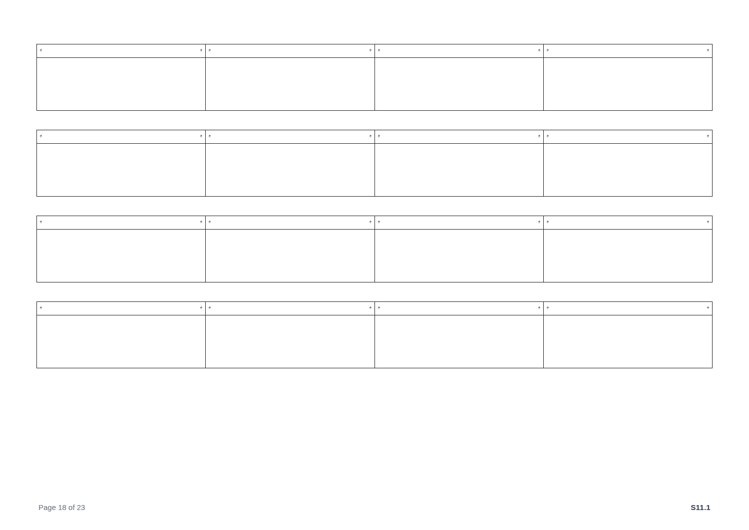| ﯿ ﯿ | ﯿ ﯿ | ﯿ ﯿ | ﯿ ﯿ |
| ﯿ ﯿ | ﯿ ﯿ | ﯿ ﯿ | ﯿ ﯿ |
| ﯿ ﯿ | ﯿ ﯿ | ﯿ ﯿ | ﯿ ﯿ |
| ﯿ ﯿ | ﯿ ﯿ | ﯿ ﯿ | ﯿ ﯿ |
Page 18 of 23 S11.1